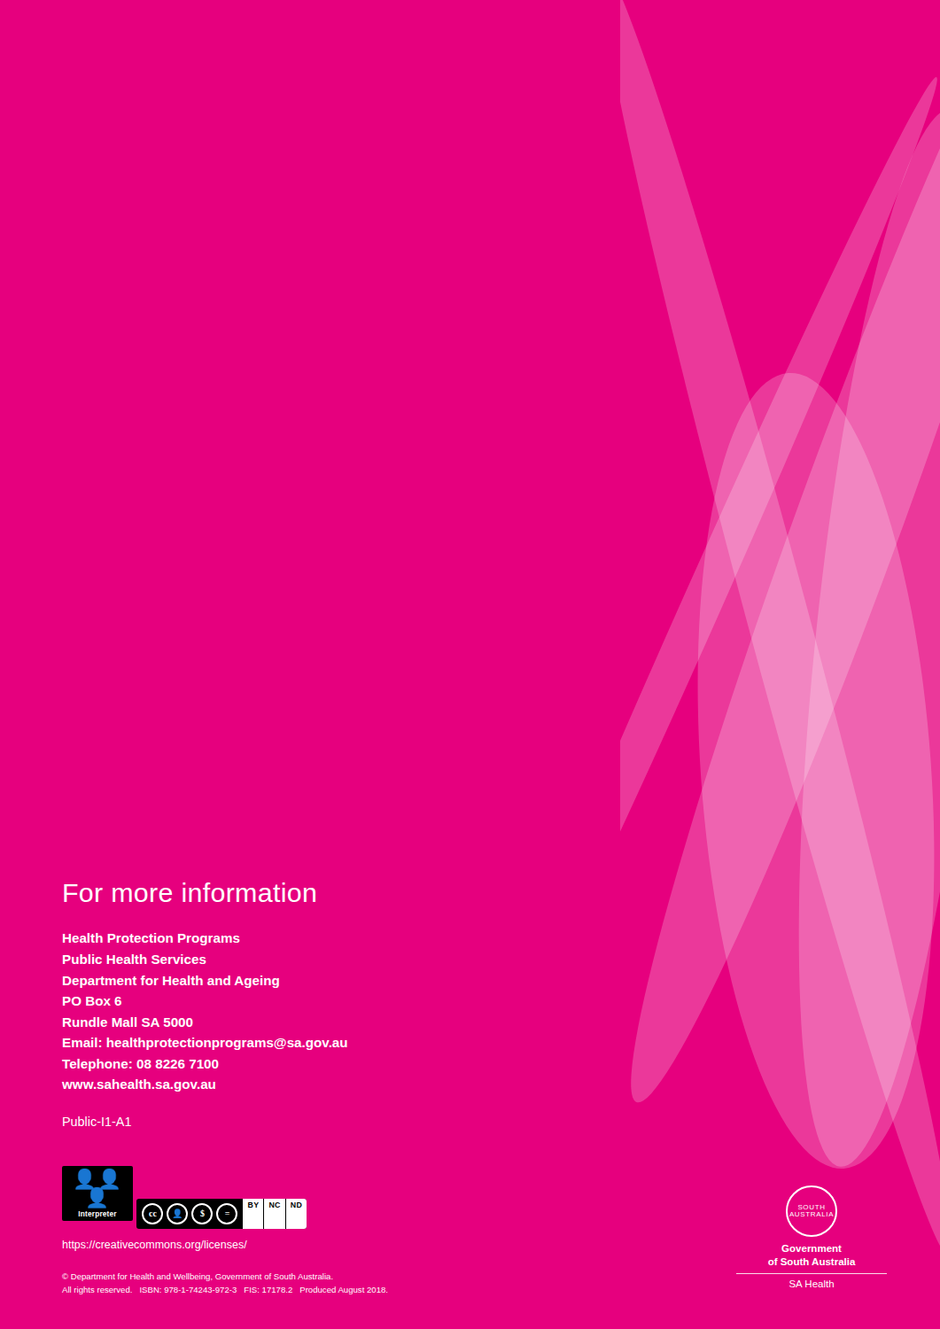For more information
Health Protection Programs
Public Health Services
Department for Health and Ageing
PO Box 6
Rundle Mall SA 5000
Email: healthprotectionprograms@sa.gov.au
Telephone: 08 8226 7100
www.sahealth.sa.gov.au
Public-I1-A1
👤👤👤
Interpreter
cc 👤 $ =
BY NC ND
https://creativecommons.org/licenses/
© Department for Health and Wellbeing, Government of South Australia.
All rights reserved. ISBN: 978-1-74243-972-3 FIS: 17178.2 Produced August 2018.
South
Australia
Government
of South Australia
SA Health